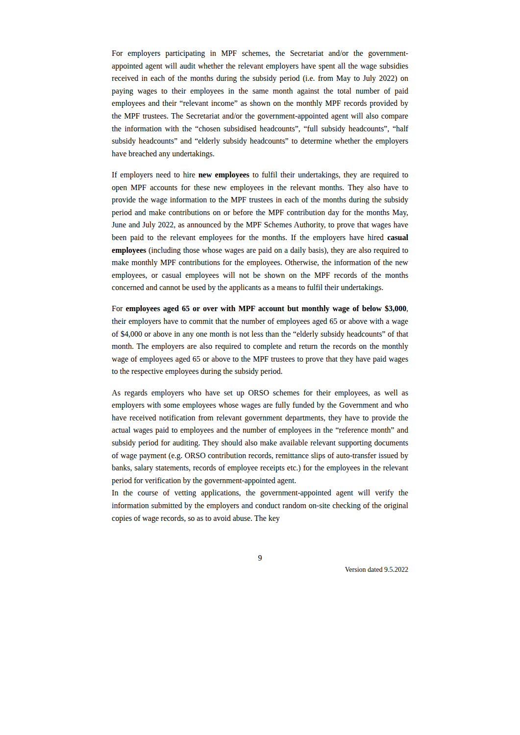For employers participating in MPF schemes, the Secretariat and/or the government-appointed agent will audit whether the relevant employers have spent all the wage subsidies received in each of the months during the subsidy period (i.e. from May to July 2022) on paying wages to their employees in the same month against the total number of paid employees and their “relevant income” as shown on the monthly MPF records provided by the MPF trustees. The Secretariat and/or the government-appointed agent will also compare the information with the “chosen subsidised headcounts”, “full subsidy headcounts”, “half subsidy headcounts” and “elderly subsidy headcounts” to determine whether the employers have breached any undertakings.
If employers need to hire new employees to fulfil their undertakings, they are required to open MPF accounts for these new employees in the relevant months. They also have to provide the wage information to the MPF trustees in each of the months during the subsidy period and make contributions on or before the MPF contribution day for the months May, June and July 2022, as announced by the MPF Schemes Authority, to prove that wages have been paid to the relevant employees for the months. If the employers have hired casual employees (including those whose wages are paid on a daily basis), they are also required to make monthly MPF contributions for the employees. Otherwise, the information of the new employees, or casual employees will not be shown on the MPF records of the months concerned and cannot be used by the applicants as a means to fulfil their undertakings.
For employees aged 65 or over with MPF account but monthly wage of below $3,000, their employers have to commit that the number of employees aged 65 or above with a wage of $4,000 or above in any one month is not less than the “elderly subsidy headcounts” of that month. The employers are also required to complete and return the records on the monthly wage of employees aged 65 or above to the MPF trustees to prove that they have paid wages to the respective employees during the subsidy period.
As regards employers who have set up ORSO schemes for their employees, as well as employers with some employees whose wages are fully funded by the Government and who have received notification from relevant government departments, they have to provide the actual wages paid to employees and the number of employees in the “reference month” and subsidy period for auditing. They should also make available relevant supporting documents of wage payment (e.g. ORSO contribution records, remittance slips of auto-transfer issued by banks, salary statements, records of employee receipts etc.) for the employees in the relevant period for verification by the government-appointed agent.
In the course of vetting applications, the government-appointed agent will verify the information submitted by the employers and conduct random on-site checking of the original copies of wage records, so as to avoid abuse. The key
9
Version dated 9.5.2022